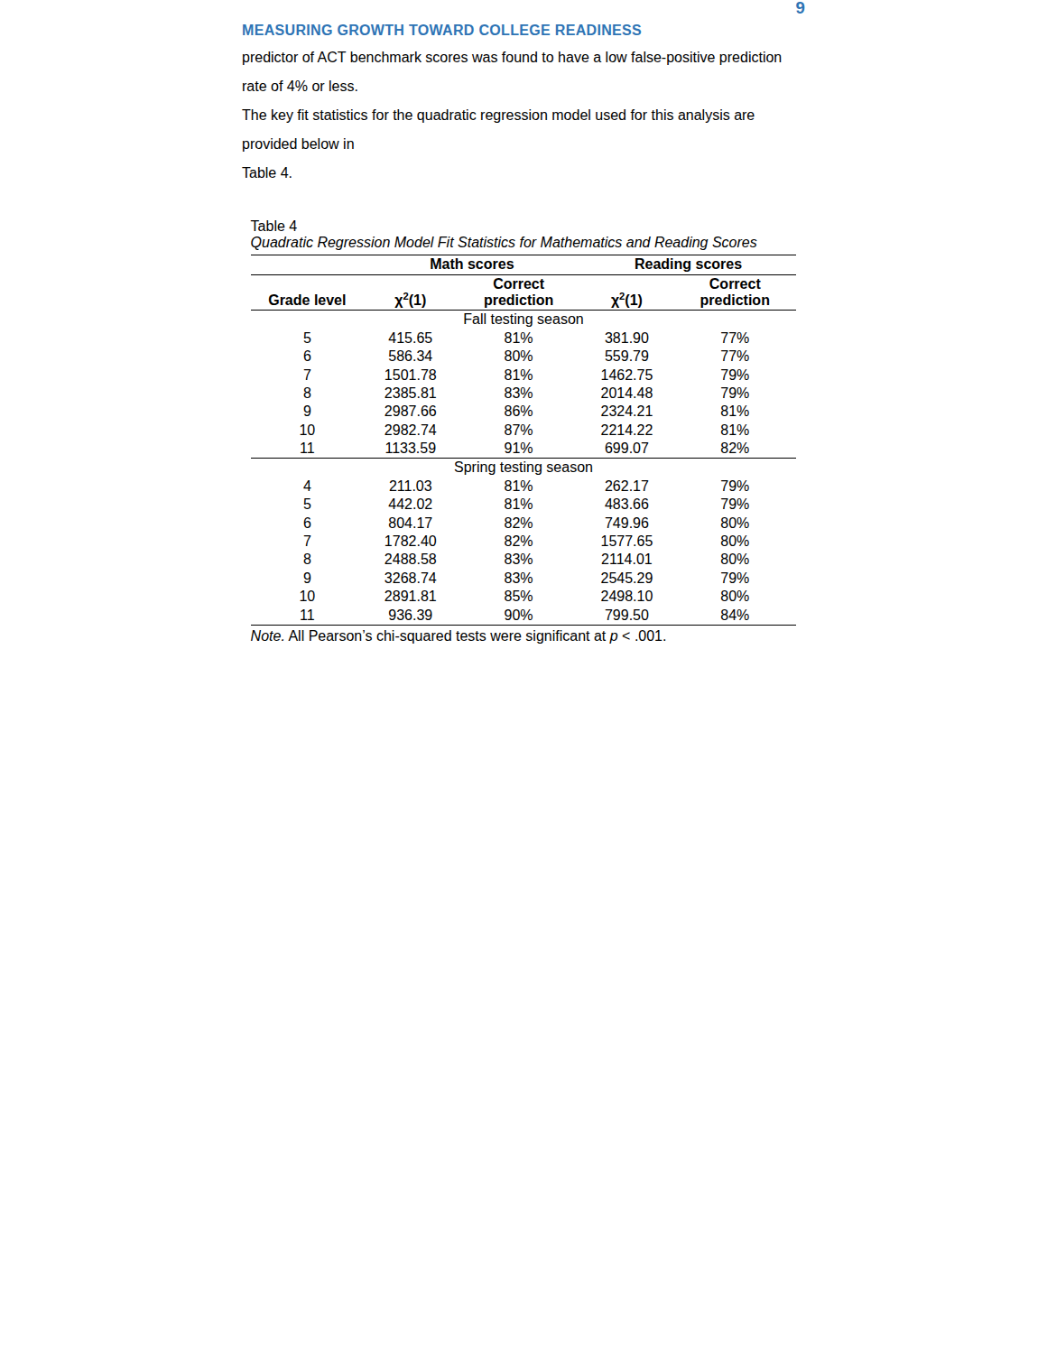9
MEASURING GROWTH TOWARD COLLEGE READINESS
predictor of ACT benchmark scores was found to have a low false-positive prediction rate of 4% or less.
The key fit statistics for the quadratic regression model used for this analysis are provided below in
Table 4.
Table 4
Quadratic Regression Model Fit Statistics for Mathematics and Reading Scores
| | Math scores | Reading scores |
| --- | --- | --- |
| Grade level | χ 2 (1) | Correct prediction | χ 2 (1) | Correct prediction |
| Fall testing season |
| 5 | 415.65 | 81% | 381.90 | 77% |
| 6 | 586.34 | 80% | 559.79 | 77% |
| 7 | 1501.78 | 81% | 1462.75 | 79% |
| 8 | 2385.81 | 83% | 2014.48 | 79% |
| 9 | 2987.66 | 86% | 2324.21 | 81% |
| 10 | 2982.74 | 87% | 2214.22 | 81% |
| 11 | 1133.59 | 91% | 699.07 | 82% |
| Spring testing season |
| 4 | 211.03 | 81% | 262.17 | 79% |
| 5 | 442.02 | 81% | 483.66 | 79% |
| 6 | 804.17 | 82% | 749.96 | 80% |
| 7 | 1782.40 | 82% | 1577.65 | 80% |
| 8 | 2488.58 | 83% | 2114.01 | 80% |
| 9 | 3268.74 | 83% | 2545.29 | 79% |
| 10 | 2891.81 | 85% | 2498.10 | 80% |
| 11 | 936.39 | 90% | 799.50 | 84% |
Note. All Pearson’s chi-squared tests were significant at p < .001.